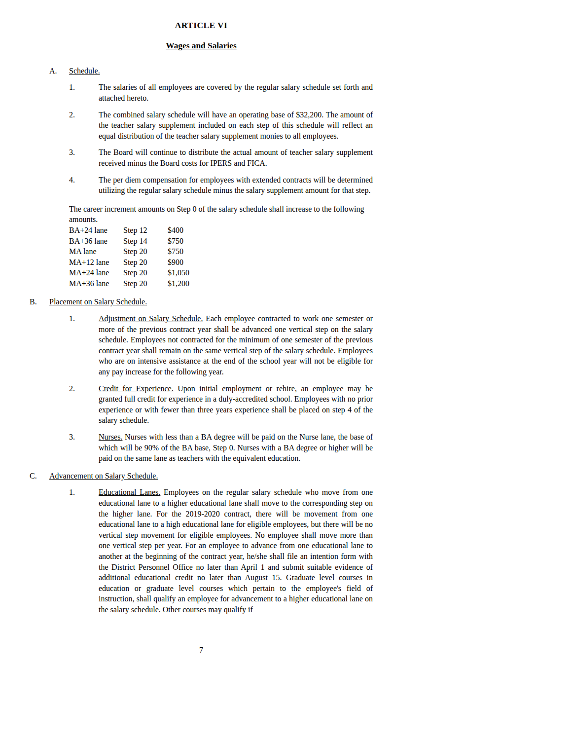ARTICLE VI
Wages and Salaries
A. Schedule.
1. The salaries of all employees are covered by the regular salary schedule set forth and attached hereto.
2. The combined salary schedule will have an operating base of $32,200. The amount of the teacher salary supplement included on each step of this schedule will reflect an equal distribution of the teacher salary supplement monies to all employees.
3. The Board will continue to distribute the actual amount of teacher salary supplement received minus the Board costs for IPERS and FICA.
4. The per diem compensation for employees with extended contracts will be determined utilizing the regular salary schedule minus the salary supplement amount for that step.
The career increment amounts on Step 0 of the salary schedule shall increase to the following amounts.
| BA+24 lane | Step 12 | $400 |
| BA+36 lane | Step 14 | $750 |
| MA lane | Step 20 | $750 |
| MA+12 lane | Step 20 | $900 |
| MA+24 lane | Step 20 | $1,050 |
| MA+36 lane | Step 20 | $1,200 |
B. Placement on Salary Schedule.
1. Adjustment on Salary Schedule. Each employee contracted to work one semester or more of the previous contract year shall be advanced one vertical step on the salary schedule. Employees not contracted for the minimum of one semester of the previous contract year shall remain on the same vertical step of the salary schedule. Employees who are on intensive assistance at the end of the school year will not be eligible for any pay increase for the following year.
2. Credit for Experience. Upon initial employment or rehire, an employee may be granted full credit for experience in a duly-accredited school. Employees with no prior experience or with fewer than three years experience shall be placed on step 4 of the salary schedule.
3. Nurses. Nurses with less than a BA degree will be paid on the Nurse lane, the base of which will be 90% of the BA base, Step 0. Nurses with a BA degree or higher will be paid on the same lane as teachers with the equivalent education.
C. Advancement on Salary Schedule.
1. Educational Lanes. Employees on the regular salary schedule who move from one educational lane to a higher educational lane shall move to the corresponding step on the higher lane. For the 2019-2020 contract, there will be movement from one educational lane to a high educational lane for eligible employees, but there will be no vertical step movement for eligible employees. No employee shall move more than one vertical step per year. For an employee to advance from one educational lane to another at the beginning of the contract year, he/she shall file an intention form with the District Personnel Office no later than April 1 and submit suitable evidence of additional educational credit no later than August 15. Graduate level courses in education or graduate level courses which pertain to the employee's field of instruction, shall qualify an employee for advancement to a higher educational lane on the salary schedule. Other courses may qualify if
7